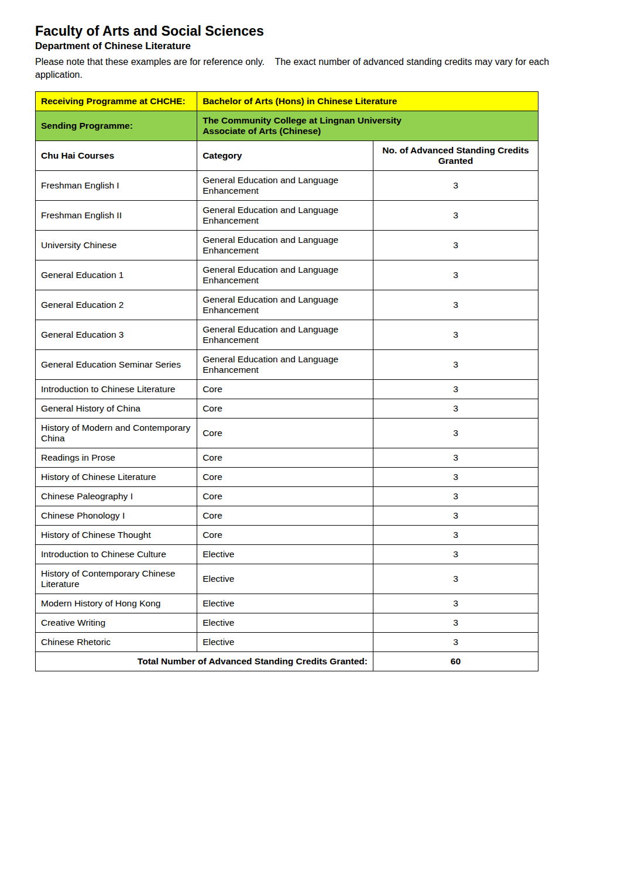Faculty of Arts and Social Sciences
Department of Chinese Literature
Please note that these examples are for reference only. The exact number of advanced standing credits may vary for each application.
| Receiving Programme at CHCHE: | Bachelor of Arts (Hons) in Chinese Literature |
| Sending Programme: | The Community College at Lingnan University Associate of Arts (Chinese) |
| Chu Hai Courses | Category | No. of Advanced Standing Credits Granted |
| Freshman English I | General Education and Language Enhancement | 3 |
| Freshman English II | General Education and Language Enhancement | 3 |
| University Chinese | General Education and Language Enhancement | 3 |
| General Education 1 | General Education and Language Enhancement | 3 |
| General Education 2 | General Education and Language Enhancement | 3 |
| General Education 3 | General Education and Language Enhancement | 3 |
| General Education Seminar Series | General Education and Language Enhancement | 3 |
| Introduction to Chinese Literature | Core | 3 |
| General History of China | Core | 3 |
| History of Modern and Contemporary China | Core | 3 |
| Readings in Prose | Core | 3 |
| History of Chinese Literature | Core | 3 |
| Chinese Paleography I | Core | 3 |
| Chinese Phonology I | Core | 3 |
| History of Chinese Thought | Core | 3 |
| Introduction to Chinese Culture | Elective | 3 |
| History of Contemporary Chinese Literature | Elective | 3 |
| Modern History of Hong Kong | Elective | 3 |
| Creative Writing | Elective | 3 |
| Chinese Rhetoric | Elective | 3 |
| Total Number of Advanced Standing Credits Granted: | 60 |